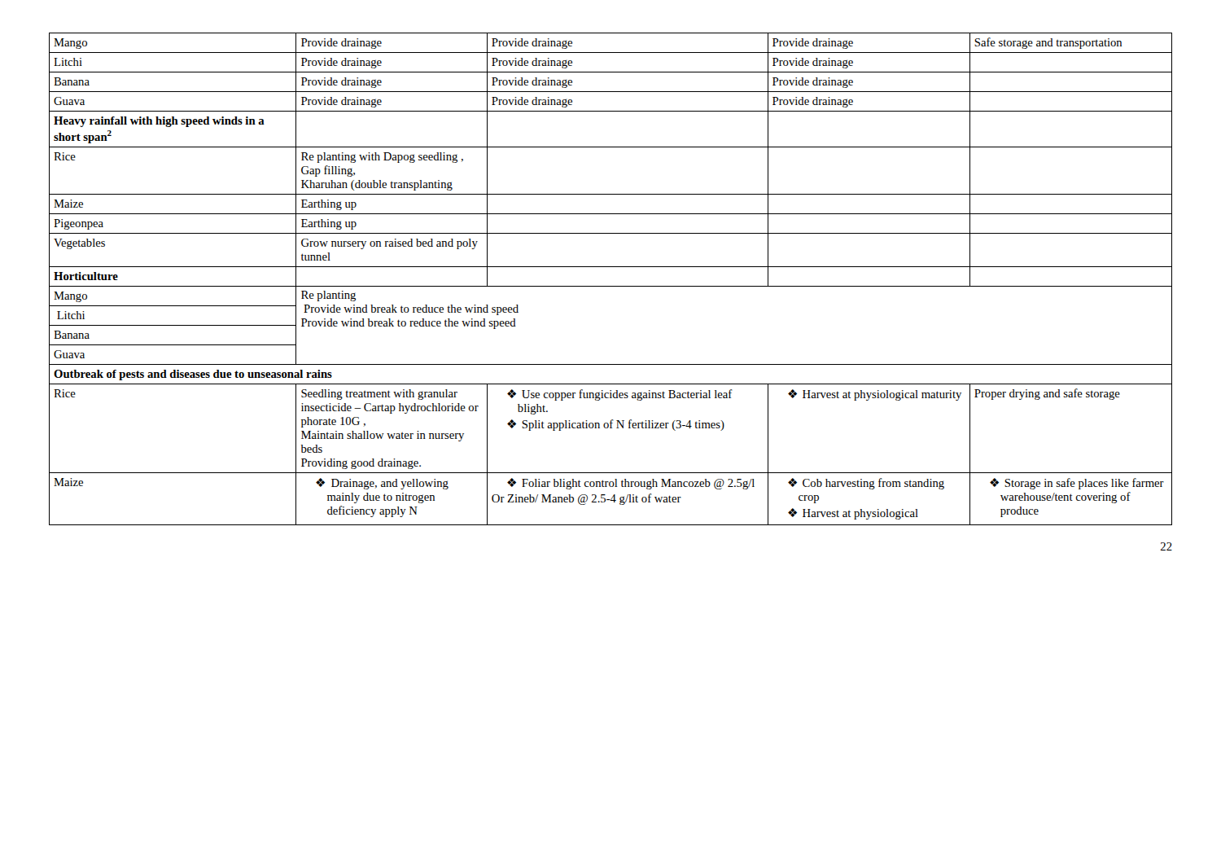| Mango | Provide drainage | Provide drainage | Provide drainage | Safe storage and transportation |
| Litchi | Provide drainage | Provide drainage | Provide drainage | |
| Banana | Provide drainage | Provide drainage | Provide drainage | |
| Guava | Provide drainage | Provide drainage | Provide drainage | |
| Heavy rainfall with high speed winds in a short span 2 | | | | |
| Rice | Re planting with Dapog seedling , Gap filling, Kharuhan (double transplanting | | | |
| Maize | Earthing up | | | |
| Pigeonpea | Earthing up | | | |
| Vegetables | Grow nursery on raised bed and poly tunnel | | | |
| Horticulture | | | | |
| Mango | Re planting Provide wind break to reduce the wind speed Provide wind break to reduce the wind speed |
| Litchi |
| Banana |
| Guava |
| Outbreak of pests and diseases due to unseasonal rains |
| Rice | Seedling treatment with granular insecticide – Cartap hydrochloride or phorate 10G , Maintain shallow water in nursery beds Providing good drainage. | Use copper fungicides against Bacterial leaf blight. Split application of N fertilizer (3-4 times) | Harvest at physiological maturity | Proper drying and safe storage |
| Maize | Drainage, and yellowing mainly due to nitrogen deficiency apply N | Foliar blight control through Mancozeb @ 2.5g/l Or Zineb/ Maneb @ 2.5-4 g/lit of water | Cob harvesting from standing crop Harvest at physiological | Storage in safe places like farmer warehouse/tent covering of produce |
22